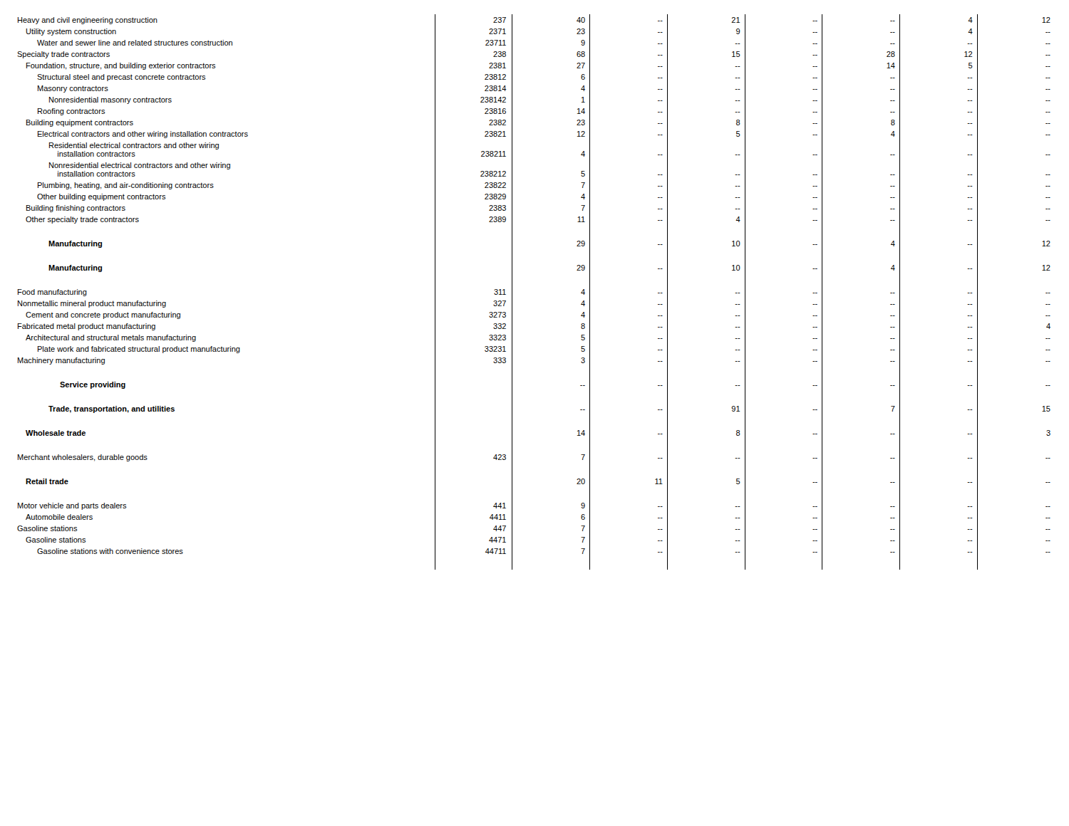| Heavy and civil engineering construction | 237 | 40 | -- | 21 | -- | -- | 4 | 12 |
| Utility system construction | 2371 | 23 | -- | 9 | -- | -- | 4 | -- |
| Water and sewer line and related structures construction | 23711 | 9 | -- | -- | -- | -- | -- | -- |
| Specialty trade contractors | 238 | 68 | -- | 15 | -- | 28 | 12 | -- |
| Foundation, structure, and building exterior contractors | 2381 | 27 | -- | -- | -- | 14 | 5 | -- |
| Structural steel and precast concrete contractors | 23812 | 6 | -- | -- | -- | -- | -- | -- |
| Masonry contractors | 23814 | 4 | -- | -- | -- | -- | -- | -- |
| Nonresidential masonry contractors | 238142 | 1 | -- | -- | -- | -- | -- | -- |
| Roofing contractors | 23816 | 14 | -- | -- | -- | -- | -- | -- |
| Building equipment contractors | 2382 | 23 | -- | 8 | -- | 8 | -- | -- |
| Electrical contractors and other wiring installation contractors | 23821 | 12 | -- | 5 | -- | 4 | -- | -- |
| Residential electrical contractors and other wiring installation contractors | 238211 | 4 | -- | -- | -- | -- | -- | -- |
| Nonresidential electrical contractors and other wiring installation contractors | 238212 | 5 | -- | -- | -- | -- | -- | -- |
| Plumbing, heating, and air-conditioning contractors | 23822 | 7 | -- | -- | -- | -- | -- | -- |
| Other building equipment contractors | 23829 | 4 | -- | -- | -- | -- | -- | -- |
| Building finishing contractors | 2383 | 7 | -- | -- | -- | -- | -- | -- |
| Other specialty trade contractors | 2389 | 11 | -- | 4 | -- | -- | -- | -- |
| Manufacturing | | 29 | -- | 10 | -- | 4 | -- | 12 |
| Manufacturing | | 29 | -- | 10 | -- | 4 | -- | 12 |
| Food manufacturing | 311 | 4 | -- | -- | -- | -- | -- | -- |
| Nonmetallic mineral product manufacturing | 327 | 4 | -- | -- | -- | -- | -- | -- |
| Cement and concrete product manufacturing | 3273 | 4 | -- | -- | -- | -- | -- | -- |
| Fabricated metal product manufacturing | 332 | 8 | -- | -- | -- | -- | -- | 4 |
| Architectural and structural metals manufacturing | 3323 | 5 | -- | -- | -- | -- | -- | -- |
| Plate work and fabricated structural product manufacturing | 33231 | 5 | -- | -- | -- | -- | -- | -- |
| Machinery manufacturing | 333 | 3 | -- | -- | -- | -- | -- | -- |
| Service providing | | -- | -- | -- | -- | -- | -- | -- |
| Trade, transportation, and utilities | | -- | -- | 91 | -- | 7 | -- | 15 |
| Wholesale trade | | 14 | -- | 8 | -- | -- | -- | 3 |
| Merchant wholesalers, durable goods | 423 | 7 | -- | -- | -- | -- | -- | -- |
| Retail trade | | 20 | 11 | 5 | -- | -- | -- | -- |
| Motor vehicle and parts dealers | 441 | 9 | -- | -- | -- | -- | -- | -- |
| Automobile dealers | 4411 | 6 | -- | -- | -- | -- | -- | -- |
| Gasoline stations | 447 | 7 | -- | -- | -- | -- | -- | -- |
| Gasoline stations | 4471 | 7 | -- | -- | -- | -- | -- | -- |
| Gasoline stations with convenience stores | 44711 | 7 | -- | -- | -- | -- | -- | -- |